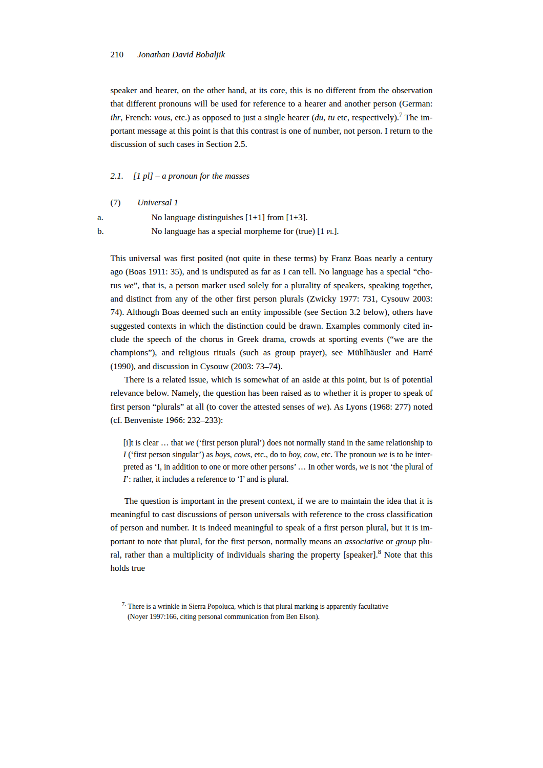210 Jonathan David Bobaljik
speaker and hearer, on the other hand, at its core, this is no different from the observation that different pronouns will be used for reference to a hearer and another person (German: ihr, French: vous, etc.) as opposed to just a single hearer (du, tu etc, respectively).7 The important message at this point is that this contrast is one of number, not person. I return to the discussion of such cases in Section 2.5.
2.1.[1 pl] – a pronoun for the masses
(7) Universal 1
a. No language distinguishes [1+1] from [1+3].
b. No language has a special morpheme for (true) [1 pl].
This universal was first posited (not quite in these terms) by Franz Boas nearly a century ago (Boas 1911: 35), and is undisputed as far as I can tell. No language has a special “chorus we”, that is, a person marker used solely for a plurality of speakers, speaking together, and distinct from any of the other first person plurals (Zwicky 1977: 731, Cysouw 2003: 74). Although Boas deemed such an entity impossible (see Section 3.2 below), others have suggested contexts in which the distinction could be drawn. Examples commonly cited include the speech of the chorus in Greek drama, crowds at sporting events (“we are the champions”), and religious rituals (such as group prayer), see Mühlhäusler and Harré (1990), and discussion in Cysouw (2003: 73–74).
There is a related issue, which is somewhat of an aside at this point, but is of potential relevance below. Namely, the question has been raised as to whether it is proper to speak of first person “plurals” at all (to cover the attested senses of we). As Lyons (1968: 277) noted (cf. Benveniste 1966: 232–233):
[i]t is clear … that we (‘first person plural’) does not normally stand in the same relationship to I (‘first person singular’) as boys, cows, etc., do to boy, cow, etc. The pronoun we is to be interpreted as ‘I, in addition to one or more other persons’ … In other words, we is not ‘the plural of I’: rather, it includes a reference to ‘I’ and is plural.
The question is important in the present context, if we are to maintain the idea that it is meaningful to cast discussions of person universals with reference to the cross classification of person and number. It is indeed meaningful to speak of a first person plural, but it is important to note that plural, for the first person, normally means an associative or group plural, rather than a multiplicity of individuals sharing the property [speaker].8 Note that this holds true
7. There is a wrinkle in Sierra Popoluca, which is that plural marking is apparently facultative (Noyer 1997:166, citing personal communication from Ben Elson).